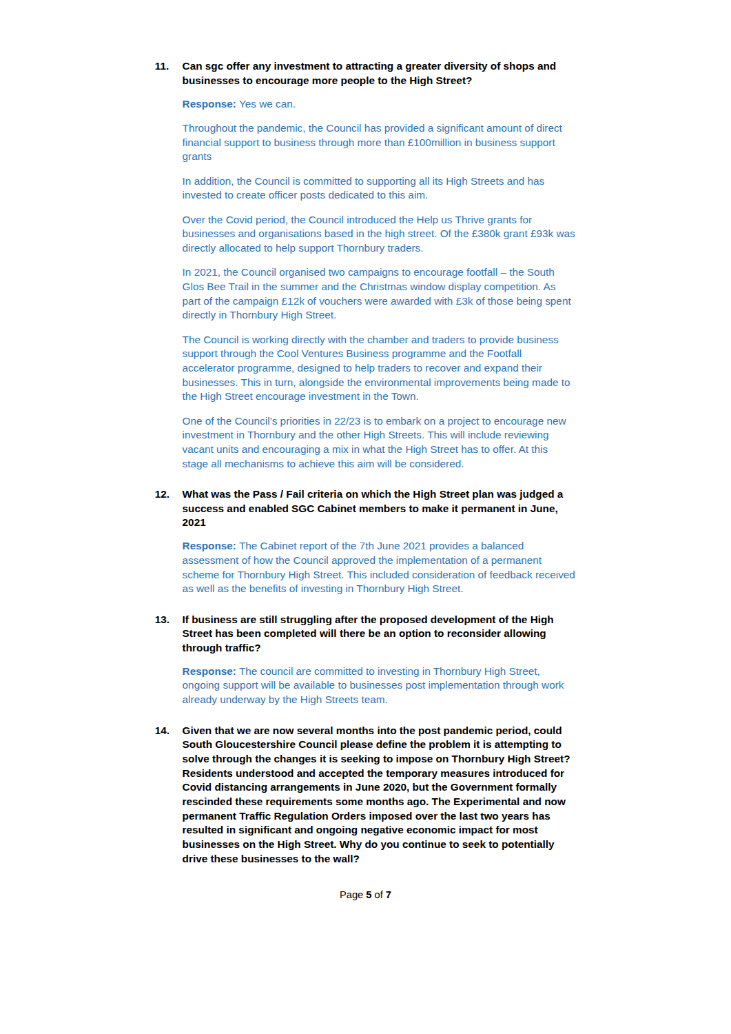Can sgc offer any investment to attracting a greater diversity of shops and businesses to encourage more people to the High Street?
Response: Yes we can.
Throughout the pandemic, the Council has provided a significant amount of direct financial support to business through more than £100million in business support grants
In addition, the Council is committed to supporting all its High Streets and has invested to create officer posts dedicated to this aim.
Over the Covid period, the Council introduced the Help us Thrive grants for businesses and organisations based in the high street. Of the £380k grant £93k was directly allocated to help support Thornbury traders.
In 2021, the Council organised two campaigns to encourage footfall – the South Glos Bee Trail in the summer and the Christmas window display competition. As part of the campaign £12k of vouchers were awarded with £3k of those being spent directly in Thornbury High Street.
The Council is working directly with the chamber and traders to provide business support through the Cool Ventures Business programme and the Footfall accelerator programme, designed to help traders to recover and expand their businesses. This in turn, alongside the environmental improvements being made to the High Street encourage investment in the Town.
One of the Council’s priorities in 22/23 is to embark on a project to encourage new investment in Thornbury and the other High Streets. This will include reviewing vacant units and encouraging a mix in what the High Street has to offer. At this stage all mechanisms to achieve this aim will be considered.
What was the Pass / Fail criteria on which the High Street plan was judged a success and enabled SGC Cabinet members to make it permanent in June, 2021
Response: The Cabinet report of the 7th June 2021 provides a balanced assessment of how the Council approved the implementation of a permanent scheme for Thornbury High Street. This included consideration of feedback received as well as the benefits of investing in Thornbury High Street.
If business are still struggling after the proposed development of the High Street has been completed will there be an option to reconsider allowing through traffic?
Response: The council are committed to investing in Thornbury High Street, ongoing support will be available to businesses post implementation through work already underway by the High Streets team.
Given that we are now several months into the post pandemic period, could South Gloucestershire Council please define the problem it is attempting to solve through the changes it is seeking to impose on Thornbury High Street? Residents understood and accepted the temporary measures introduced for Covid distancing arrangements in June 2020, but the Government formally rescinded these requirements some months ago. The Experimental and now permanent Traffic Regulation Orders imposed over the last two years has resulted in significant and ongoing negative economic impact for most businesses on the High Street. Why do you continue to seek to potentially drive these businesses to the wall?
Page 5 of 7